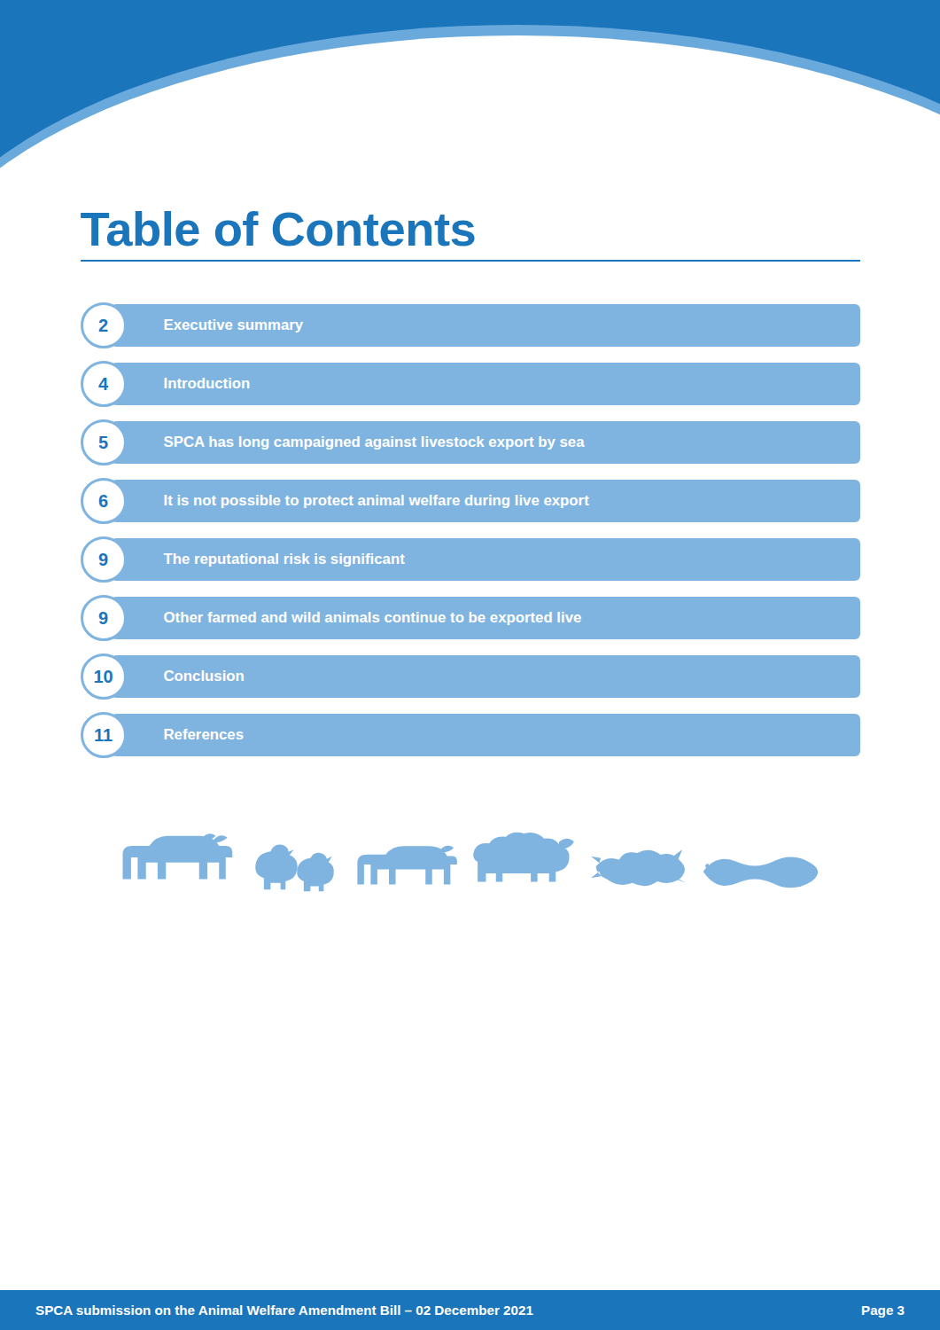Table of Contents
2 Executive summary
4 Introduction
5 SPCA has long campaigned against livestock export by sea
6 It is not possible to protect animal welfare during live export
9 The reputational risk is significant
9 Other farmed and wild animals continue to be exported live
10 Conclusion
11 References
SPCA submission on the Animal Welfare Amendment Bill – 02 December 2021 Page 3